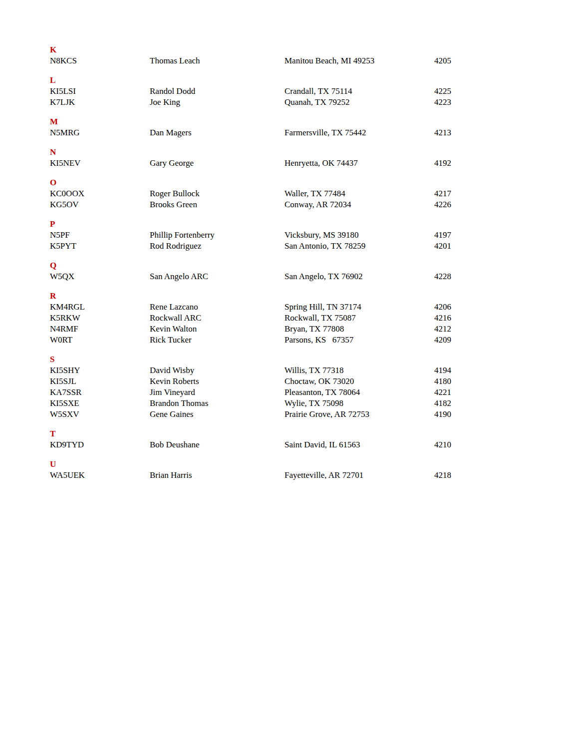| K |
| N8KCS | Thomas Leach | Manitou Beach, MI 49253 | 4205 |
| L |
| KI5LSI | Randol Dodd | Crandall, TX 75114 | 4225 |
| K7LJK | Joe King | Quanah, TX 79252 | 4223 |
| M |
| N5MRG | Dan Magers | Farmersville, TX 75442 | 4213 |
| N |
| KI5NEV | Gary George | Henryetta, OK 74437 | 4192 |
| O |
| KC0OOX | Roger Bullock | Waller, TX 77484 | 4217 |
| KG5OV | Brooks Green | Conway, AR 72034 | 4226 |
| P |
| N5PF | Phillip Fortenberry | Vicksbury, MS 39180 | 4197 |
| K5PYT | Rod Rodriguez | San Antonio, TX 78259 | 4201 |
| Q |
| W5QX | San Angelo ARC | San Angelo, TX 76902 | 4228 |
| R |
| KM4RGL | Rene Lazcano | Spring Hill, TN 37174 | 4206 |
| K5RKW | Rockwall ARC | Rockwall, TX 75087 | 4216 |
| N4RMF | Kevin Walton | Bryan, TX 77808 | 4212 |
| W0RT | Rick Tucker | Parsons, KS 67357 | 4209 |
| S |
| KI5SHY | David Wisby | Willis, TX 77318 | 4194 |
| KI5SJL | Kevin Roberts | Choctaw, OK 73020 | 4180 |
| KA7SSR | Jim Vineyard | Pleasanton, TX 78064 | 4221 |
| KI5SXE | Brandon Thomas | Wylie, TX 75098 | 4182 |
| W5SXV | Gene Gaines | Prairie Grove, AR 72753 | 4190 |
| T |
| KD9TYD | Bob Deushane | Saint David, IL 61563 | 4210 |
| U |
| WA5UEK | Brian Harris | Fayetteville, AR 72701 | 4218 |